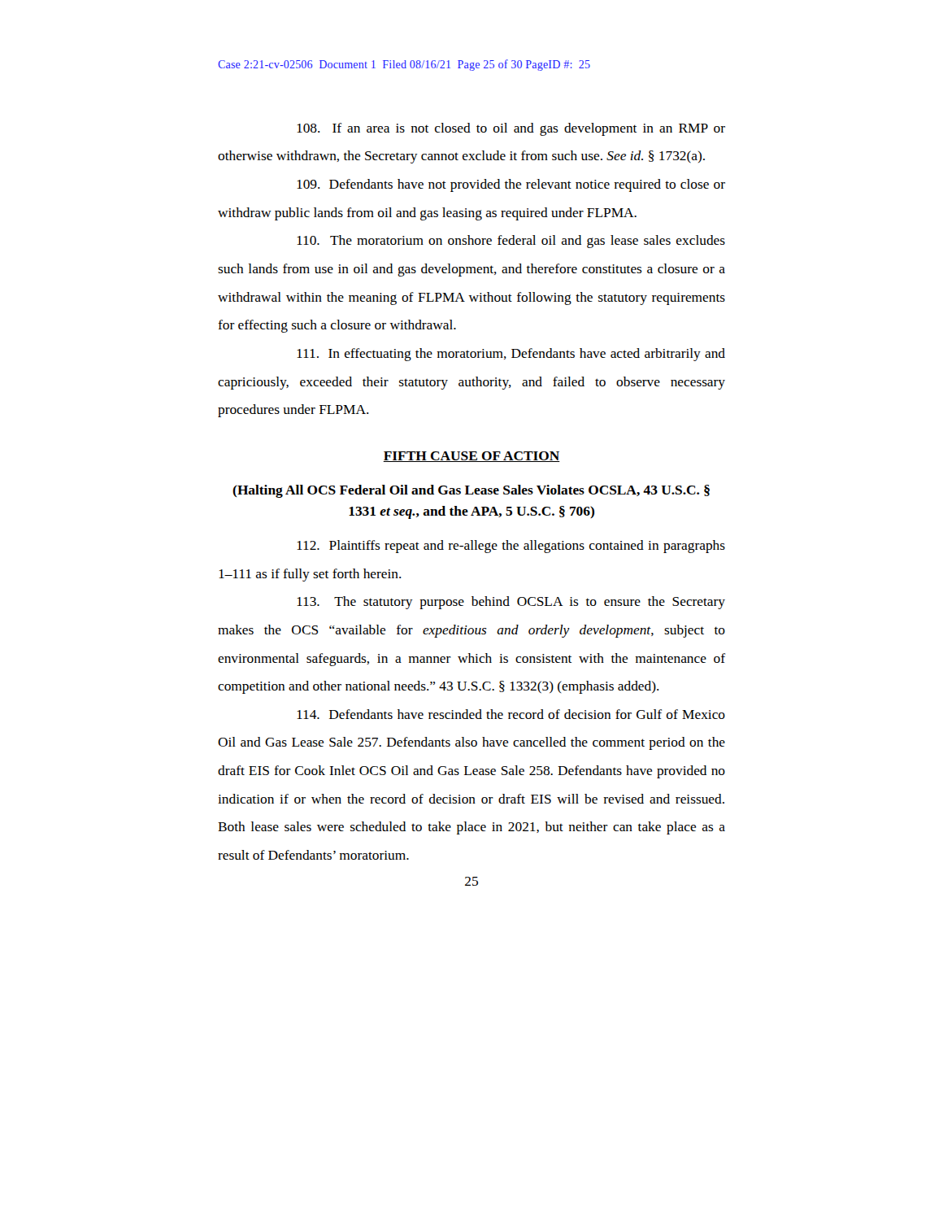Case 2:21-cv-02506 Document 1 Filed 08/16/21 Page 25 of 30 PageID #: 25
108. If an area is not closed to oil and gas development in an RMP or otherwise withdrawn, the Secretary cannot exclude it from such use. See id. § 1732(a).
109. Defendants have not provided the relevant notice required to close or withdraw public lands from oil and gas leasing as required under FLPMA.
110. The moratorium on onshore federal oil and gas lease sales excludes such lands from use in oil and gas development, and therefore constitutes a closure or a withdrawal within the meaning of FLPMA without following the statutory requirements for effecting such a closure or withdrawal.
111. In effectuating the moratorium, Defendants have acted arbitrarily and capriciously, exceeded their statutory authority, and failed to observe necessary procedures under FLPMA.
FIFTH CAUSE OF ACTION
(Halting All OCS Federal Oil and Gas Lease Sales Violates OCSLA, 43 U.S.C. § 1331 et seq., and the APA, 5 U.S.C. § 706)
112. Plaintiffs repeat and re-allege the allegations contained in paragraphs 1–111 as if fully set forth herein.
113. The statutory purpose behind OCSLA is to ensure the Secretary makes the OCS “available for expeditious and orderly development, subject to environmental safeguards, in a manner which is consistent with the maintenance of competition and other national needs.” 43 U.S.C. § 1332(3) (emphasis added).
114. Defendants have rescinded the record of decision for Gulf of Mexico Oil and Gas Lease Sale 257. Defendants also have cancelled the comment period on the draft EIS for Cook Inlet OCS Oil and Gas Lease Sale 258. Defendants have provided no indication if or when the record of decision or draft EIS will be revised and reissued. Both lease sales were scheduled to take place in 2021, but neither can take place as a result of Defendants’ moratorium.
25